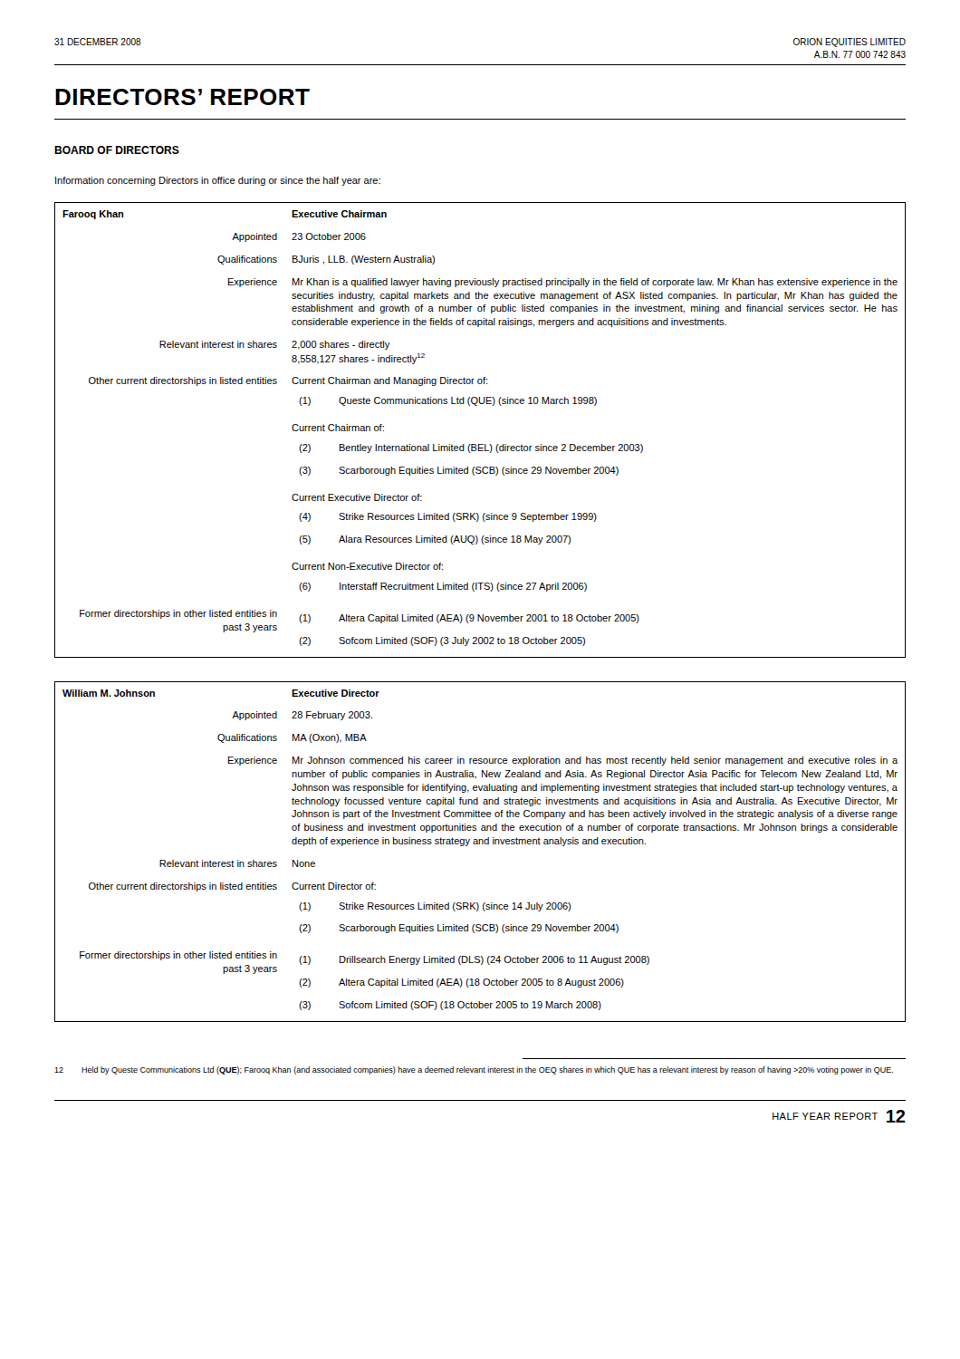31 DECEMBER 2008
ORION EQUITIES LIMITED
A.B.N. 77 000 742 843
DIRECTORS’ REPORT
BOARD OF DIRECTORS
Information concerning Directors in office during or since the half year are:
| Farooq Khan | Executive Chairman |
| Appointed | 23 October 2006 |
| Qualifications | BJuris , LLB. (Western Australia) |
| Experience | Mr Khan is a qualified lawyer having previously practised principally in the field of corporate law. Mr Khan has extensive experience in the securities industry, capital markets and the executive management of ASX listed companies. In particular, Mr Khan has guided the establishment and growth of a number of public listed companies in the investment, mining and financial services sector. He has considerable experience in the fields of capital raisings, mergers and acquisitions and investments. |
| Relevant interest in shares | 2,000 shares - directly 8,558,127 shares - indirectly 12 |
| Other current directorships in listed entities | Current Chairman and Managing Director of: / (1) / Queste Communications Ltd (QUE) (since 10 March 1998) / Current Chairman of: / (2) / Bentley International Limited (BEL) (director since 2 December 2003) / / (3) / Scarborough Equities Limited (SCB) (since 29 November 2004) / Current Executive Director of: / (4) / Strike Resources Limited (SRK) (since 9 September 1999) / / (5) / Alara Resources Limited (AUQ) (since 18 May 2007) / Current Non-Executive Director of: / (6) / Interstaff Recruitment Limited (ITS) (since 27 April 2006) / |
| Former directorships in other listed entities in past 3 years | / (1) / Altera Capital Limited (AEA) (9 November 2001 to 18 October 2005) / / (2) / Sofcom Limited (SOF) (3 July 2002 to 18 October 2005) / |
| William M. Johnson | Executive Director |
| Appointed | 28 February 2003. |
| Qualifications | MA (Oxon), MBA |
| Experience | Mr Johnson commenced his career in resource exploration and has most recently held senior management and executive roles in a number of public companies in Australia, New Zealand and Asia. As Regional Director Asia Pacific for Telecom New Zealand Ltd, Mr Johnson was responsible for identifying, evaluating and implementing investment strategies that included start-up technology ventures, a technology focussed venture capital fund and strategic investments and acquisitions in Asia and Australia. As Executive Director, Mr Johnson is part of the Investment Committee of the Company and has been actively involved in the strategic analysis of a diverse range of business and investment opportunities and the execution of a number of corporate transactions. Mr Johnson brings a considerable depth of experience in business strategy and investment analysis and execution. |
| Relevant interest in shares | None |
| Other current directorships in listed entities | Current Director of: / (1) / Strike Resources Limited (SRK) (since 14 July 2006) / / (2) / Scarborough Equities Limited (SCB) (since 29 November 2004) / |
| Former directorships in other listed entities in past 3 years | / (1) / Drillsearch Energy Limited (DLS) (24 October 2006 to 11 August 2008) / / (2) / Altera Capital Limited (AEA) (18 October 2005 to 8 August 2006) / / (3) / Sofcom Limited (SOF) (18 October 2005 to 19 March 2008) / |
12
Held by Queste Communications Ltd (QUE); Farooq Khan (and associated companies) have a deemed relevant interest in the OEQ shares in which QUE has a relevant interest by reason of having >20% voting power in QUE.
HALF YEAR REPORT 12